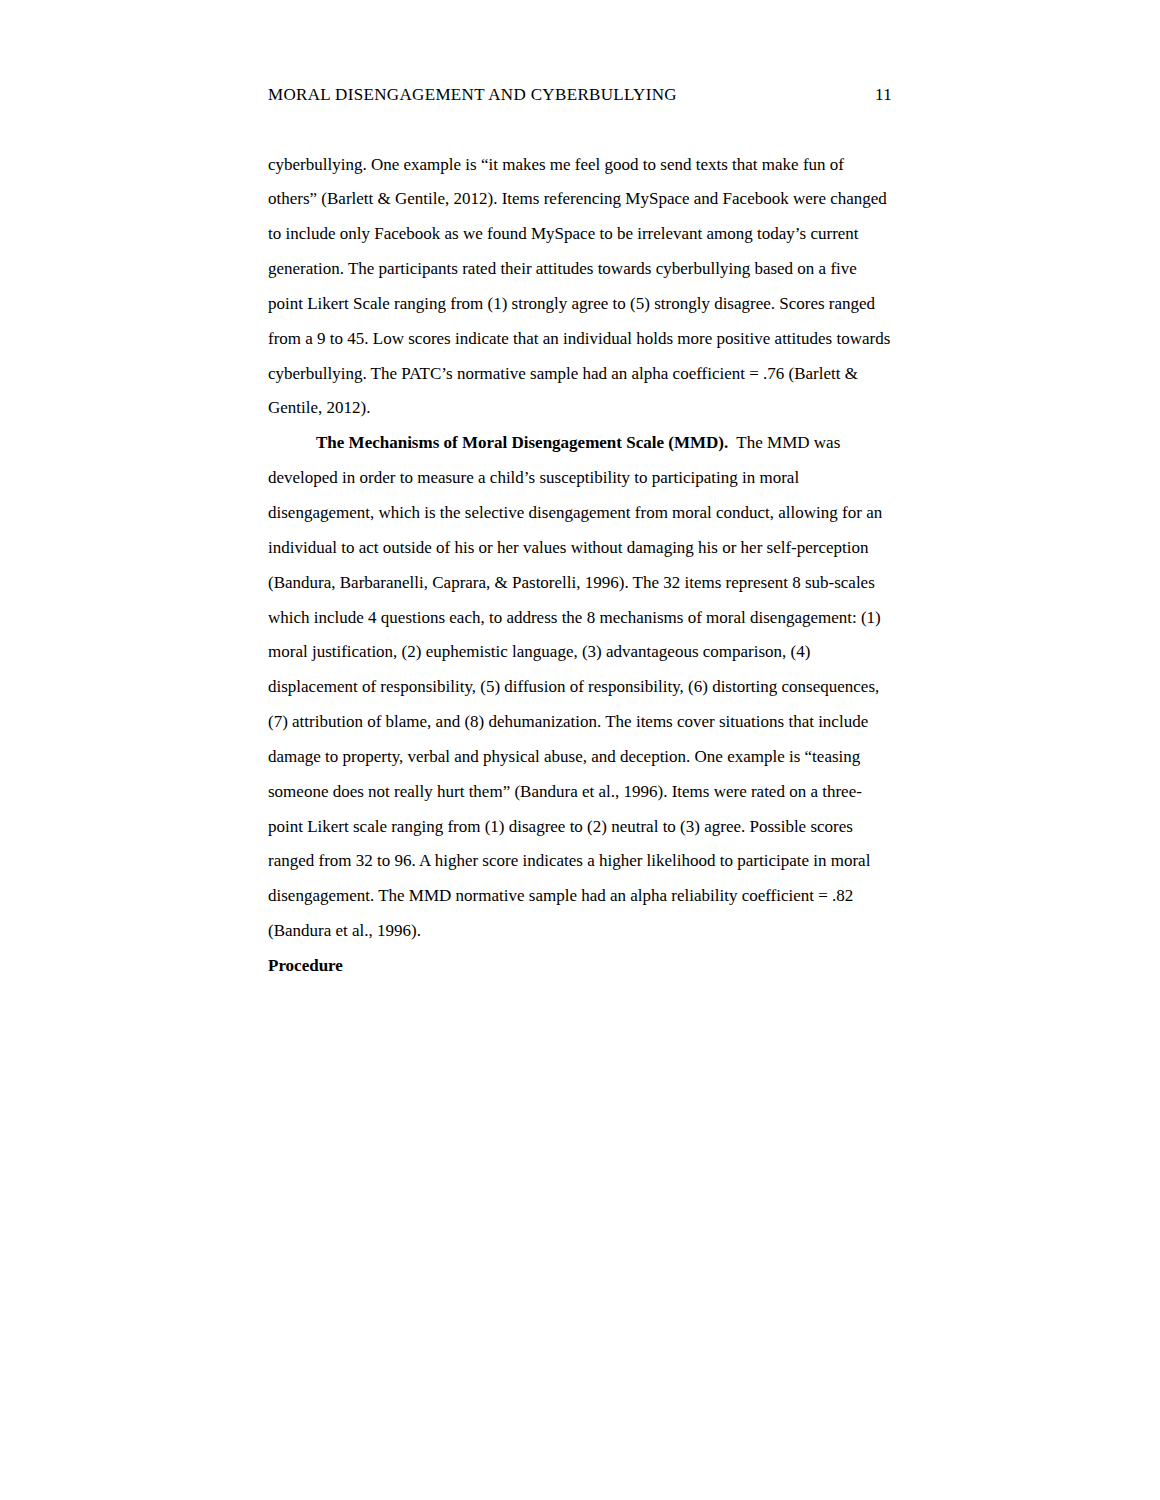Moral Disengagement and Cyberbullying 11
cyberbullying. One example is “it makes me feel good to send texts that make fun of others” (Barlett & Gentile, 2012). Items referencing MySpace and Facebook were changed to include only Facebook as we found MySpace to be irrelevant among today’s current generation. The participants rated their attitudes towards cyberbullying based on a five point Likert Scale ranging from (1) strongly agree to (5) strongly disagree. Scores ranged from a 9 to 45. Low scores indicate that an individual holds more positive attitudes towards cyberbullying. The PATC’s normative sample had an alpha coefficient = .76 (Barlett & Gentile, 2012).
The Mechanisms of Moral Disengagement Scale (MMD). The MMD was developed in order to measure a child’s susceptibility to participating in moral disengagement, which is the selective disengagement from moral conduct, allowing for an individual to act outside of his or her values without damaging his or her self-perception (Bandura, Barbaranelli, Caprara, & Pastorelli, 1996). The 32 items represent 8 sub-scales which include 4 questions each, to address the 8 mechanisms of moral disengagement: (1) moral justification, (2) euphemistic language, (3) advantageous comparison, (4) displacement of responsibility, (5) diffusion of responsibility, (6) distorting consequences, (7) attribution of blame, and (8) dehumanization. The items cover situations that include damage to property, verbal and physical abuse, and deception. One example is “teasing someone does not really hurt them” (Bandura et al., 1996). Items were rated on a three-point Likert scale ranging from (1) disagree to (2) neutral to (3) agree. Possible scores ranged from 32 to 96. A higher score indicates a higher likelihood to participate in moral disengagement. The MMD normative sample had an alpha reliability coefficient = .82 (Bandura et al., 1996).
Procedure